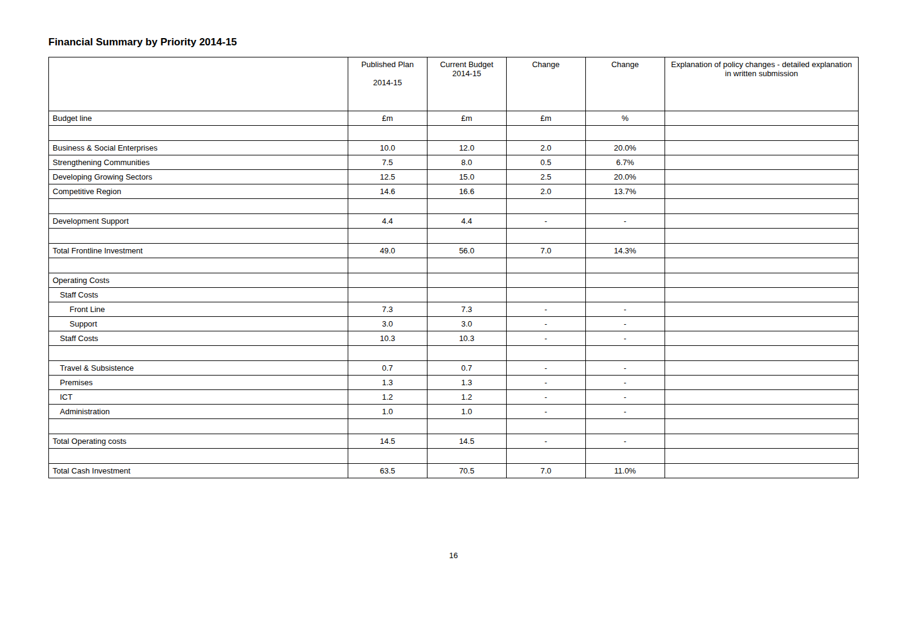Financial Summary by Priority 2014-15
| | Published Plan 2014-15 | Current Budget 2014-15 | Change | Change | Explanation of policy changes - detailed explanation in written submission |
| --- | --- | --- | --- | --- | --- |
| Budget line | £m | £m | £m | % | |
| Business & Social Enterprises | 10.0 | 12.0 | 2.0 | 20.0% | |
| Strengthening Communities | 7.5 | 8.0 | 0.5 | 6.7% | |
| Developing Growing Sectors | 12.5 | 15.0 | 2.5 | 20.0% | |
| Competitive Region | 14.6 | 16.6 | 2.0 | 13.7% | |
| Development Support | 4.4 | 4.4 | - | - | |
| Total Frontline Investment | 49.0 | 56.0 | 7.0 | 14.3% | |
| Operating Costs | | | | | |
| Staff Costs | | | | | |
| Front Line | 7.3 | 7.3 | - | - | |
| Support | 3.0 | 3.0 | - | - | |
| Staff Costs | 10.3 | 10.3 | - | - | |
| Travel & Subsistence | 0.7 | 0.7 | - | - | |
| Premises | 1.3 | 1.3 | - | - | |
| ICT | 1.2 | 1.2 | - | - | |
| Administration | 1.0 | 1.0 | - | - | |
| Total Operating costs | 14.5 | 14.5 | - | - | |
| Total Cash Investment | 63.5 | 70.5 | 7.0 | 11.0% | |
16